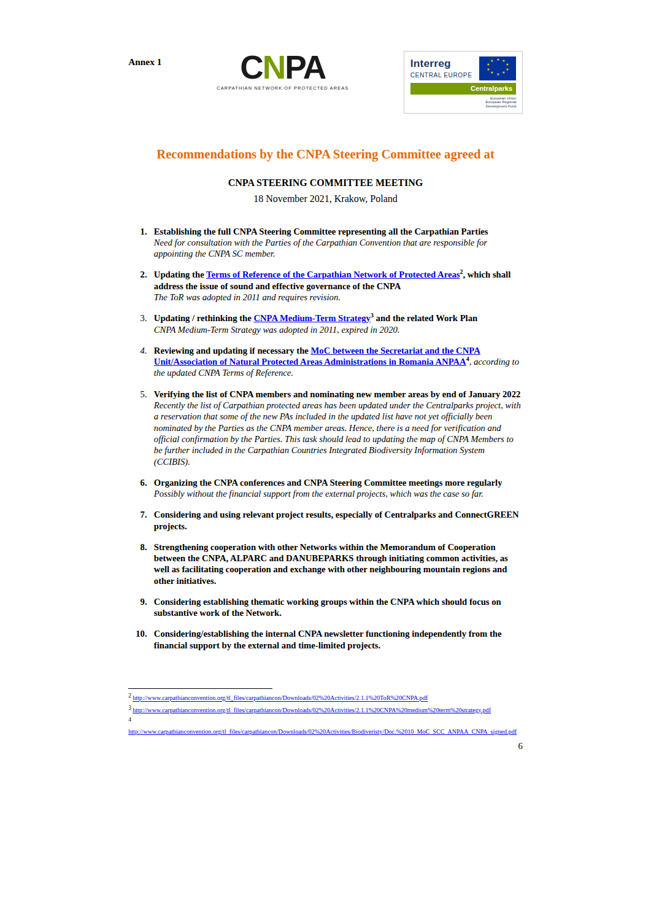Annex 1
CNPA
CARPATHIAN NETWORK OF PROTECTED AREAS
Interreg
CENTRAL EUROPE
★ ★ ★ ★ ★ ★ ★ ★ ★ ★
Centralparks
European Union
European Regional
Development Fund
Recommendations by the CNPA Steering Committee agreed at
CNPA STEERING COMMITTEE MEETING
18 November 2021, Krakow, Poland
Establishing the full CNPA Steering Committee representing all the Carpathian Parties Need for consultation with the Parties of the Carpathian Convention that are responsible for appointing the CNPA SC member.
Updating the Terms of Reference of the Carpathian Network of Protected Areas2, which shall address the issue of sound and effective governance of the CNPA The ToR was adopted in 2011 and requires revision.
Updating / rethinking the CNPA Medium-Term Strategy3 and the related Work Plan CNPA Medium-Term Strategy was adopted in 2011, expired in 2020.
Reviewing and updating if necessary the MoC between the Secretariat and the CNPA Unit/Association of Natural Protected Areas Administrations in Romania ANPAA4, according to the updated CNPA Terms of Reference.
Verifying the list of CNPA members and nominating new member areas by end of January 2022 Recently the list of Carpathian protected areas has been updated under the Centralparks project, with a reservation that some of the new PAs included in the updated list have not yet officially been nominated by the Parties as the CNPA member areas. Hence, there is a need for verification and official confirmation by the Parties. This task should lead to updating the map of CNPA Members to be further included in the Carpathian Countries Integrated Biodiversity Information System (CCIBIS).
Organizing the CNPA conferences and CNPA Steering Committee meetings more regularly Possibly without the financial support from the external projects, which was the case so far.
Considering and using relevant project results, especially of Centralparks and ConnectGREEN projects.
Strengthening cooperation with other Networks within the Memorandum of Cooperation between the CNPA, ALPARC and DANUBEPARKS through initiating common activities, as well as facilitating cooperation and exchange with other neighbouring mountain regions and other initiatives.
Considering establishing thematic working groups within the CNPA which should focus on substantive work of the Network.
Considering/establishing the internal CNPA newsletter functioning independently from the financial support by the external and time-limited projects.
2 http://www.carpathianconvention.org/tl_files/carpathiancon/Downloads/02%20Activities/2.1.1%20ToR%20CNPA.pdf
3 http://www.carpathianconvention.org/tl_files/carpathiancon/Downloads/02%20Activities/2.1.1%20CNPA%20medium%20term%20strategy.pdf
4
http://www.carpathianconvention.org/tl_files/carpathiancon/Downloads/02%20Activities/Biodiveristy/Doc.%2010_MoC_SCC_ANPAA_CNPA_signed.pdf
6